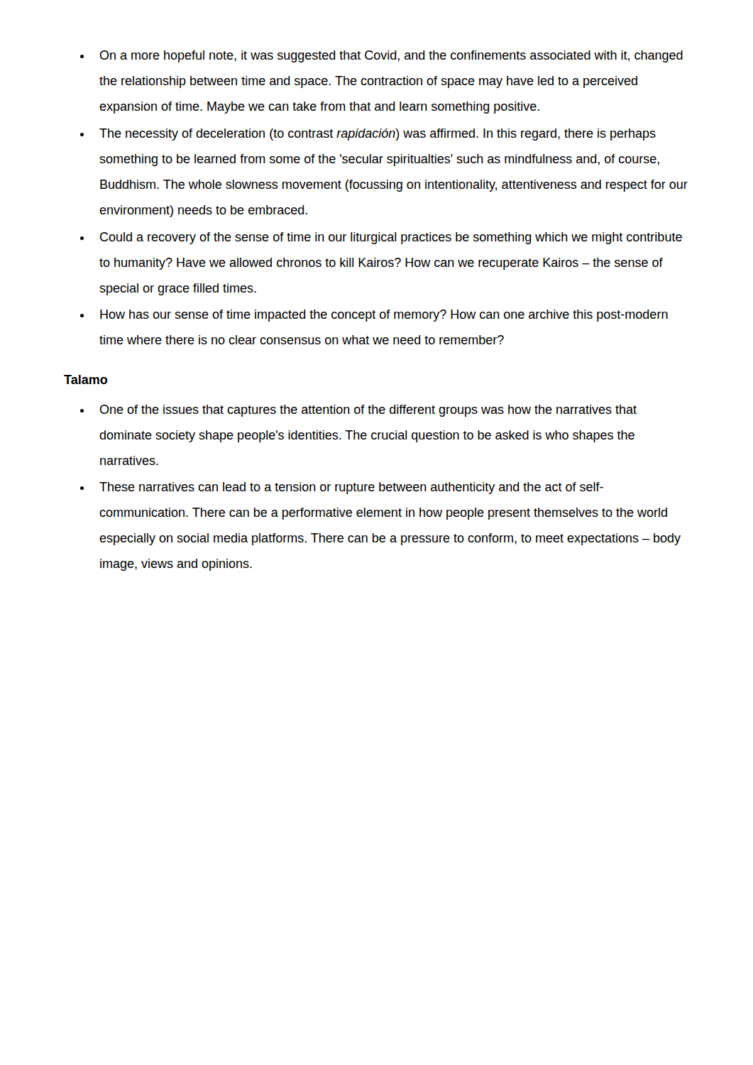On a more hopeful note, it was suggested that Covid, and the confinements associated with it, changed the relationship between time and space. The contraction of space may have led to a perceived expansion of time. Maybe we can take from that and learn something positive.
The necessity of deceleration (to contrast rapidación) was affirmed. In this regard, there is perhaps something to be learned from some of the 'secular spiritualties' such as mindfulness and, of course, Buddhism. The whole slowness movement (focussing on intentionality, attentiveness and respect for our environment) needs to be embraced.
Could a recovery of the sense of time in our liturgical practices be something which we might contribute to humanity? Have we allowed chronos to kill Kairos? How can we recuperate Kairos – the sense of special or grace filled times.
How has our sense of time impacted the concept of memory? How can one archive this post-modern time where there is no clear consensus on what we need to remember?
Talamo
One of the issues that captures the attention of the different groups was how the narratives that dominate society shape people's identities. The crucial question to be asked is who shapes the narratives.
These narratives can lead to a tension or rupture between authenticity and the act of self-communication. There can be a performative element in how people present themselves to the world especially on social media platforms. There can be a pressure to conform, to meet expectations – body image, views and opinions.